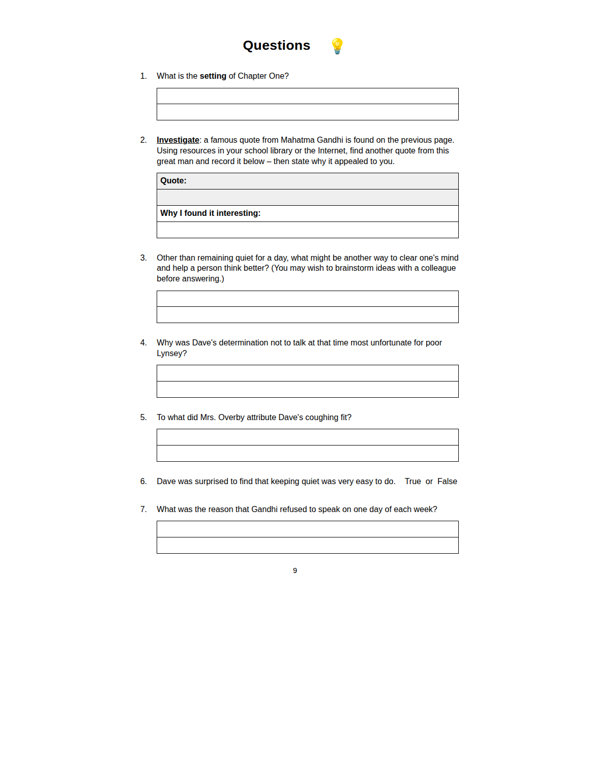Questions 💡
What is the setting of Chapter One?
Investigate: a famous quote from Mahatma Gandhi is found on the previous page. Using resources in your school library or the Internet, find another quote from this great man and record it below – then state why it appealed to you.
| Quote: |
| Why I found it interesting: |
Other than remaining quiet for a day, what might be another way to clear one's mind and help a person think better? (You may wish to brainstorm ideas with a colleague before answering.)
Why was Dave's determination not to talk at that time most unfortunate for poor Lynsey?
To what did Mrs. Overby attribute Dave's coughing fit?
Dave was surprised to find that keeping quiet was very easy to do. True or False
What was the reason that Gandhi refused to speak on one day of each week?
9